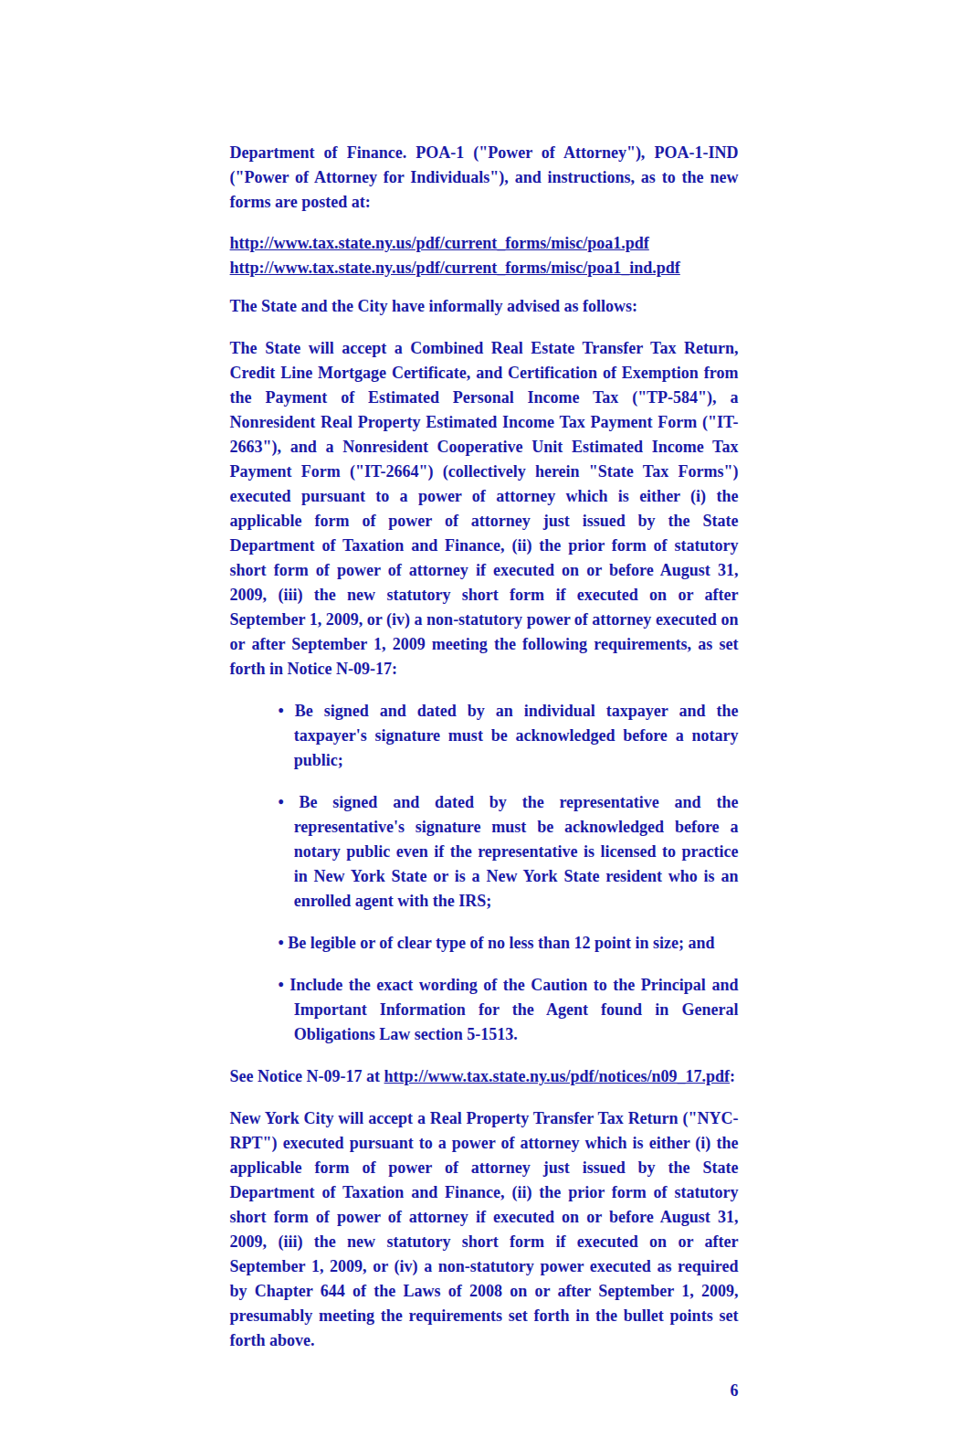Department of Finance. POA-1 ("Power of Attorney"), POA-1-IND ("Power of Attorney for Individuals"), and instructions, as to the new forms are posted at:
http://www.tax.state.ny.us/pdf/current_forms/misc/poa1.pdf http://www.tax.state.ny.us/pdf/current_forms/misc/poa1_ind.pdf
The State and the City have informally advised as follows:
The State will accept a Combined Real Estate Transfer Tax Return, Credit Line Mortgage Certificate, and Certification of Exemption from the Payment of Estimated Personal Income Tax ("TP-584"), a Nonresident Real Property Estimated Income Tax Payment Form ("IT-2663"), and a Nonresident Cooperative Unit Estimated Income Tax Payment Form ("IT-2664") (collectively herein "State Tax Forms") executed pursuant to a power of attorney which is either (i) the applicable form of power of attorney just issued by the State Department of Taxation and Finance, (ii) the prior form of statutory short form of power of attorney if executed on or before August 31, 2009, (iii) the new statutory short form if executed on or after September 1, 2009, or (iv) a non-statutory power of attorney executed on or after September 1, 2009 meeting the following requirements, as set forth in Notice N-09-17:
• Be signed and dated by an individual taxpayer and the taxpayer's signature must be acknowledged before a notary public;
• Be signed and dated by the representative and the representative's signature must be acknowledged before a notary public even if the representative is licensed to practice in New York State or is a New York State resident who is an enrolled agent with the IRS;
• Be legible or of clear type of no less than 12 point in size; and
• Include the exact wording of the Caution to the Principal and Important Information for the Agent found in General Obligations Law section 5-1513.
See Notice N-09-17 at http://www.tax.state.ny.us/pdf/notices/n09_17.pdf:
New York City will accept a Real Property Transfer Tax Return ("NYC-RPT") executed pursuant to a power of attorney which is either (i) the applicable form of power of attorney just issued by the State Department of Taxation and Finance, (ii) the prior form of statutory short form of power of attorney if executed on or before August 31, 2009, (iii) the new statutory short form if executed on or after September 1, 2009, or (iv) a non-statutory power executed as required by Chapter 644 of the Laws of 2008 on or after September 1, 2009, presumably meeting the requirements set forth in the bullet points set forth above.
6